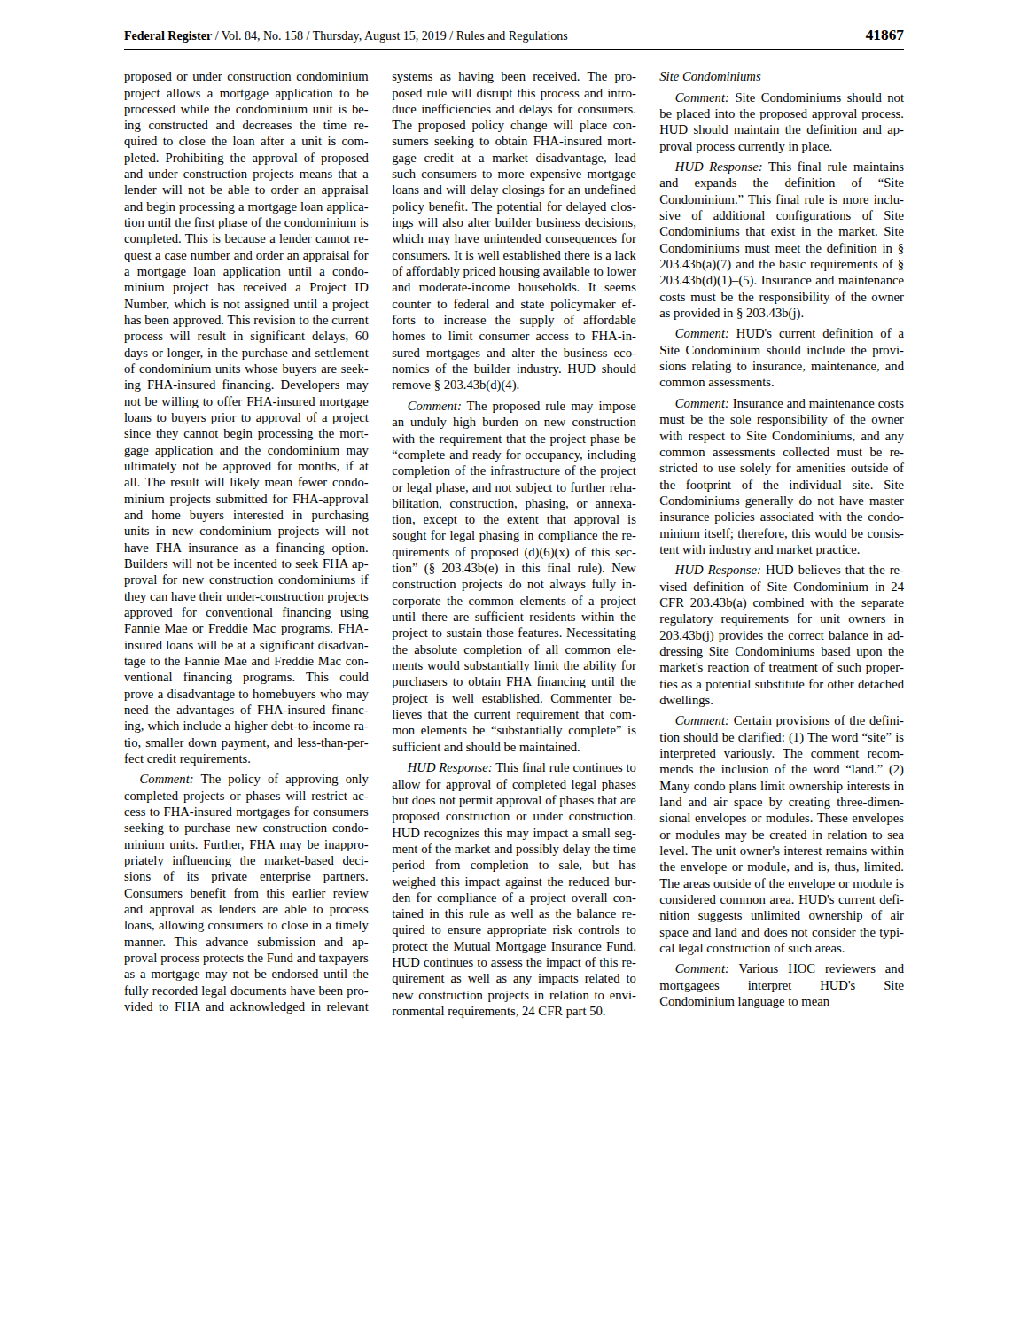Federal Register / Vol. 84, No. 158 / Thursday, August 15, 2019 / Rules and Regulations
41867
proposed or under construction condominium project allows a mortgage application to be processed while the condominium unit is being constructed and decreases the time required to close the loan after a unit is completed. Prohibiting the approval of proposed and under construction projects means that a lender will not be able to order an appraisal and begin processing a mortgage loan application until the first phase of the condominium is completed. This is because a lender cannot request a case number and order an appraisal for a mortgage loan application until a condominium project has received a Project ID Number, which is not assigned until a project has been approved. This revision to the current process will result in significant delays, 60 days or longer, in the purchase and settlement of condominium units whose buyers are seeking FHA-insured financing. Developers may not be willing to offer FHA-insured mortgage loans to buyers prior to approval of a project since they cannot begin processing the mortgage application and the condominium may ultimately not be approved for months, if at all. The result will likely mean fewer condominium projects submitted for FHA-approval and home buyers interested in purchasing units in new condominium projects will not have FHA insurance as a financing option. Builders will not be incented to seek FHA approval for new construction condominiums if they can have their under-construction projects approved for conventional financing using Fannie Mae or Freddie Mac programs. FHA-insured loans will be at a significant disadvantage to the Fannie Mae and Freddie Mac conventional financing programs. This could prove a disadvantage to homebuyers who may need the advantages of FHA-insured financing, which include a higher debt-to-income ratio, smaller down payment, and less-than-perfect credit requirements.
Comment: The policy of approving only completed projects or phases will restrict access to FHA-insured mortgages for consumers seeking to purchase new construction condominium units. Further, FHA may be inappropriately influencing the market-based decisions of its private enterprise partners. Consumers benefit from this earlier review and approval as lenders are able to process loans, allowing consumers to close in a timely manner. This advance submission and approval process protects the Fund and taxpayers as a mortgage may not be endorsed until the fully recorded legal documents have been provided to FHA and acknowledged in relevant systems as having been received. The proposed rule will disrupt this process and introduce inefficiencies and delays for consumers. The proposed policy change will place consumers seeking to obtain FHA-insured mortgage credit at a market disadvantage, lead such consumers to more expensive mortgage loans and will delay closings for an undefined policy benefit. The potential for delayed closings will also alter builder business decisions, which may have unintended consequences for consumers. It is well established there is a lack of affordably priced housing available to lower and moderate-income households. It seems counter to federal and state policymaker efforts to increase the supply of affordable homes to limit consumer access to FHA-insured mortgages and alter the business economics of the builder industry. HUD should remove § 203.43b(d)(4).
Comment: The proposed rule may impose an unduly high burden on new construction with the requirement that the project phase be “complete and ready for occupancy, including completion of the infrastructure of the project or legal phase, and not subject to further rehabilitation, construction, phasing, or annexation, except to the extent that approval is sought for legal phasing in compliance the requirements of proposed (d)(6)(x) of this section” (§ 203.43b(e) in this final rule). New construction projects do not always fully incorporate the common elements of a project until there are sufficient residents within the project to sustain those features. Necessitating the absolute completion of all common elements would substantially limit the ability for purchasers to obtain FHA financing until the project is well established. Commenter believes that the current requirement that common elements be “substantially complete” is sufficient and should be maintained.
HUD Response: This final rule continues to allow for approval of completed legal phases but does not permit approval of phases that are proposed construction or under construction. HUD recognizes this may impact a small segment of the market and possibly delay the time period from completion to sale, but has weighed this impact against the reduced burden for compliance of a project overall contained in this rule as well as the balance required to ensure appropriate risk controls to protect the Mutual Mortgage Insurance Fund. HUD continues to assess the impact of this requirement as well as any impacts related to new construction projects in relation to environmental requirements, 24 CFR part 50.
Site Condominiums
Comment: Site Condominiums should not be placed into the proposed approval process. HUD should maintain the definition and approval process currently in place.
HUD Response: This final rule maintains and expands the definition of “Site Condominium.” This final rule is more inclusive of additional configurations of Site Condominiums that exist in the market. Site Condominiums must meet the definition in § 203.43b(a)(7) and the basic requirements of § 203.43b(d)(1)–(5). Insurance and maintenance costs must be the responsibility of the owner as provided in § 203.43b(j).
Comment: HUD's current definition of a Site Condominium should include the provisions relating to insurance, maintenance, and common assessments.
Comment: Insurance and maintenance costs must be the sole responsibility of the owner with respect to Site Condominiums, and any common assessments collected must be restricted to use solely for amenities outside of the footprint of the individual site. Site Condominiums generally do not have master insurance policies associated with the condominium itself; therefore, this would be consistent with industry and market practice.
HUD Response: HUD believes that the revised definition of Site Condominium in 24 CFR 203.43b(a) combined with the separate regulatory requirements for unit owners in 203.43b(j) provides the correct balance in addressing Site Condominiums based upon the market's reaction of treatment of such properties as a potential substitute for other detached dwellings.
Comment: Certain provisions of the definition should be clarified: (1) The word “site” is interpreted variously. The comment recommends the inclusion of the word “land.” (2) Many condo plans limit ownership interests in land and air space by creating three-dimensional envelopes or modules. These envelopes or modules may be created in relation to sea level. The unit owner's interest remains within the envelope or module, and is, thus, limited. The areas outside of the envelope or module is considered common area. HUD's current definition suggests unlimited ownership of air space and land and does not consider the typical legal construction of such areas.
Comment: Various HOC reviewers and mortgagees interpret HUD's Site Condominium language to mean